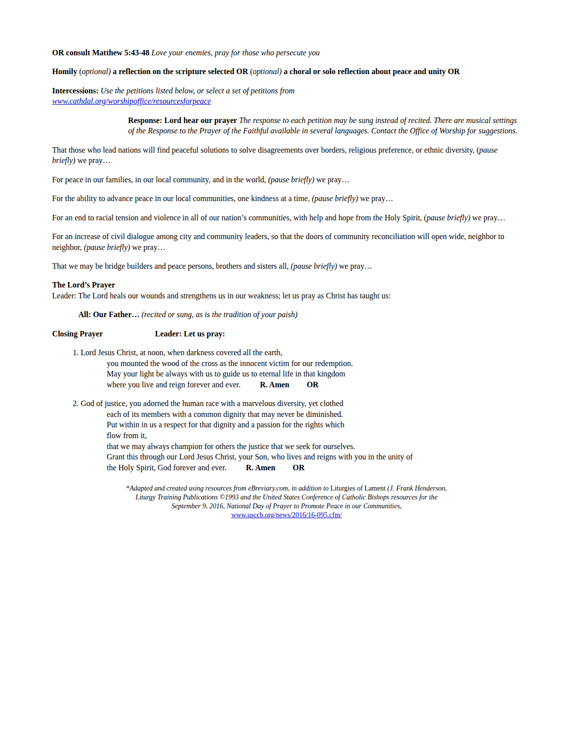OR consult Matthew 5:43-48 Love your enemies, pray for those who persecute you
Homily (optional) a reflection on the scripture selected OR (optional) a choral or solo reflection about peace and unity OR
Intercessions: Use the petitions listed below, or select a set of petitions from
www.cathdal.org/worshipoffice/resourcesforpeace
Response: Lord hear our prayer The response to each petition may be sung instead of recited. There are musical settings of the Response to the Prayer of the Faithful available in several languages. Contact the Office of Worship for suggestions.
That those who lead nations will find peaceful solutions to solve disagreements over borders, religious preference, or ethnic diversity, (pause briefly) we pray…
For peace in our families, in our local community, and in the world, (pause briefly) we pray…
For the ability to advance peace in our local communities, one kindness at a time, (pause briefly) we pray…
For an end to racial tension and violence in all of our nation’s communities, with help and hope from the Holy Spirit, (pause briefly) we pray…
For an increase of civil dialogue among city and community leaders, so that the doors of community reconciliation will open wide, neighbor to neighbor, (pause briefly) we pray…
That we may be bridge builders and peace persons, brothers and sisters all, (pause briefly) we pray…
The Lord’s Prayer
Leader: The Lord heals our wounds and strengthens us in our weakness; let us pray as Christ has taught us:
All: Our Father… (recited or sung, as is the tradition of your paish)
Closing Prayer Leader: Let us pray:
Lord Jesus Christ, at noon, when darkness covered all the earth, you mounted the wood of the cross as the innocent victim for our redemption. May your light be always with us to guide us to eternal life in that kingdom where you live and reign forever and ever. R. Amen OR
God of justice, you adorned the human race with a marvelous diversity, yet clothed each of its members with a common dignity that may never be diminished. Put within in us a respect for that dignity and a passion for the rights which flow from it, that we may always champion for others the justice that we seek for ourselves. Grant this through our Lord Jesus Christ, your Son, who lives and reigns with you in the unity of the Holy Spirit, God forever and ever. R. Amen OR
*Adapted and created using resources from eBreviary.com, in addition to Liturgies of Lament (J. Frank Henderson,
Liturgy Training Publications ©1993 and the United States Conference of Catholic Bishops resources for the
September 9, 2016, National Day of Prayer to Promote Peace in our Communities,
www.usccb.org/news/2016/16-095.cfm/